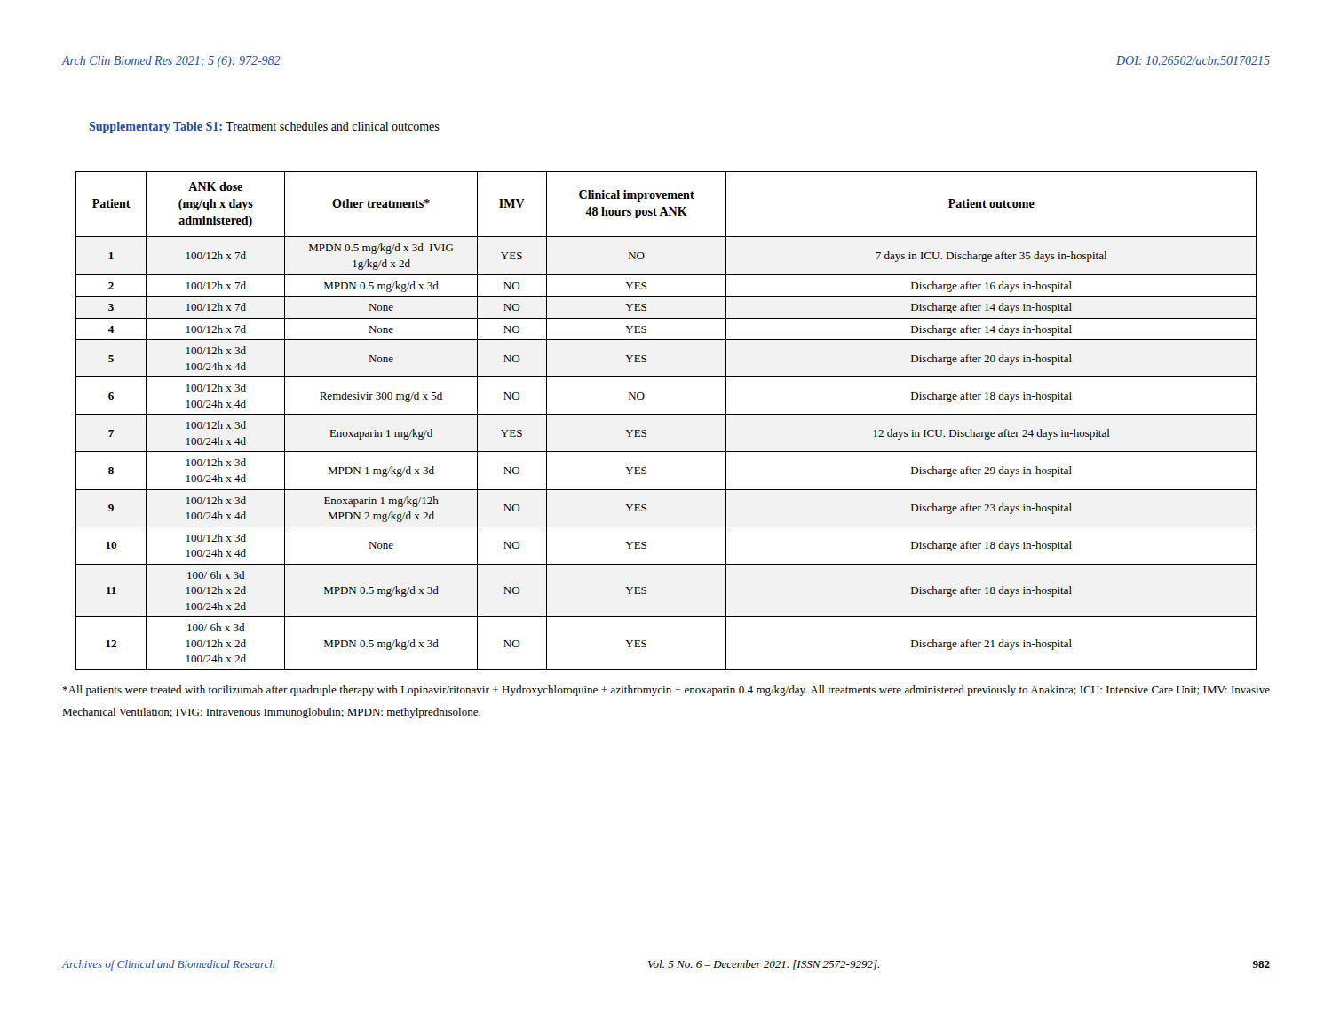Arch Clin Biomed Res 2021; 5 (6): 972-982
DOI: 10.26502/acbr.50170215
Supplementary Table S1: Treatment schedules and clinical outcomes
| Patient | ANK dose (mg/qh x days administered) | Other treatments* | IMV | Clinical improvement 48 hours post ANK | Patient outcome |
| --- | --- | --- | --- | --- | --- |
| 1 | 100/12h x 7d | MPDN 0.5 mg/kg/d x 3d IVIG 1g/kg/d x 2d | YES | NO | 7 days in ICU. Discharge after 35 days in-hospital |
| 2 | 100/12h x 7d | MPDN 0.5 mg/kg/d x 3d | NO | YES | Discharge after 16 days in-hospital |
| 3 | 100/12h x 7d | None | NO | YES | Discharge after 14 days in-hospital |
| 4 | 100/12h x 7d | None | NO | YES | Discharge after 14 days in-hospital |
| 5 | 100/12h x 3d 100/24h x 4d | None | NO | YES | Discharge after 20 days in-hospital |
| 6 | 100/12h x 3d 100/24h x 4d | Remdesivir 300 mg/d x 5d | NO | NO | Discharge after 18 days in-hospital |
| 7 | 100/12h x 3d 100/24h x 4d | Enoxaparin 1 mg/kg/d | YES | YES | 12 days in ICU. Discharge after 24 days in-hospital |
| 8 | 100/12h x 3d 100/24h x 4d | MPDN 1 mg/kg/d x 3d | NO | YES | Discharge after 29 days in-hospital |
| 9 | 100/12h x 3d 100/24h x 4d | Enoxaparin 1 mg/kg/12h MPDN 2 mg/kg/d x 2d | NO | YES | Discharge after 23 days in-hospital |
| 10 | 100/12h x 3d 100/24h x 4d | None | NO | YES | Discharge after 18 days in-hospital |
| 11 | 100/ 6h x 3d 100/12h x 2d 100/24h x 2d | MPDN 0.5 mg/kg/d x 3d | NO | YES | Discharge after 18 days in-hospital |
| 12 | 100/ 6h x 3d 100/12h x 2d 100/24h x 2d | MPDN 0.5 mg/kg/d x 3d | NO | YES | Discharge after 21 days in-hospital |
*All patients were treated with tocilizumab after quadruple therapy with Lopinavir/ritonavir + Hydroxychloroquine + azithromycin + enoxaparin 0.4 mg/kg/day. All treatments were administered previously to Anakinra; ICU: Intensive Care Unit; IMV: Invasive Mechanical Ventilation; IVIG: Intravenous Immunoglobulin; MPDN: methylprednisolone.
Archives of Clinical and Biomedical Research
Vol. 5 No. 6 – December 2021. [ISSN 2572-9292].
982